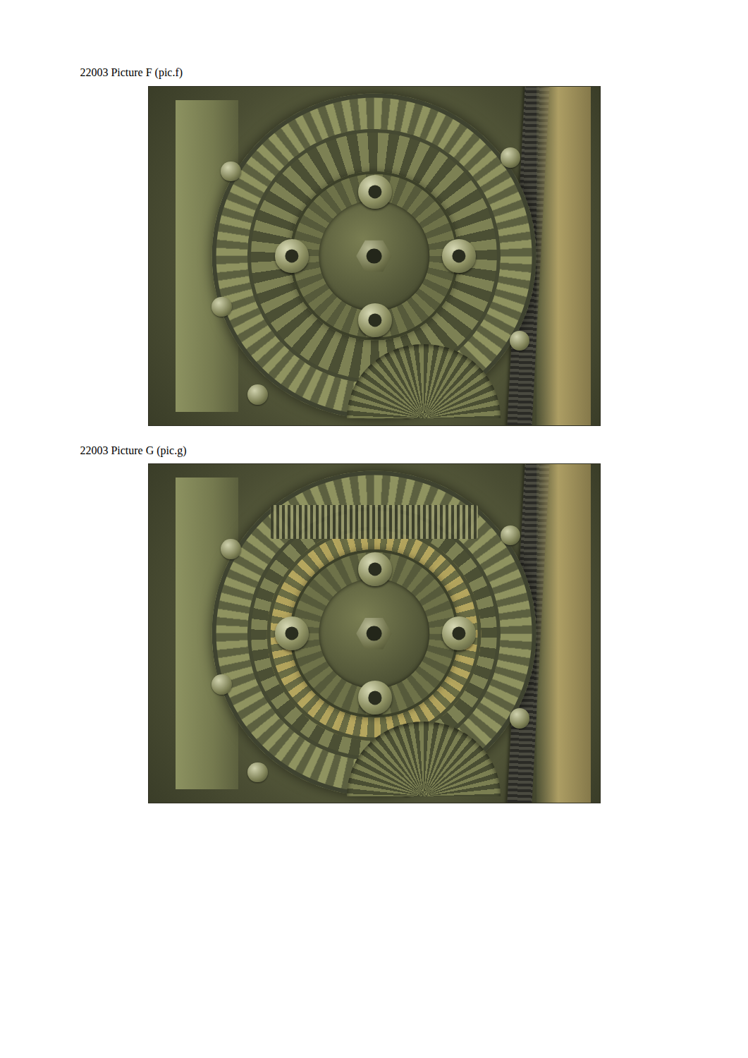22003 Picture F (pic.f)
22003 Picture G (pic.g)